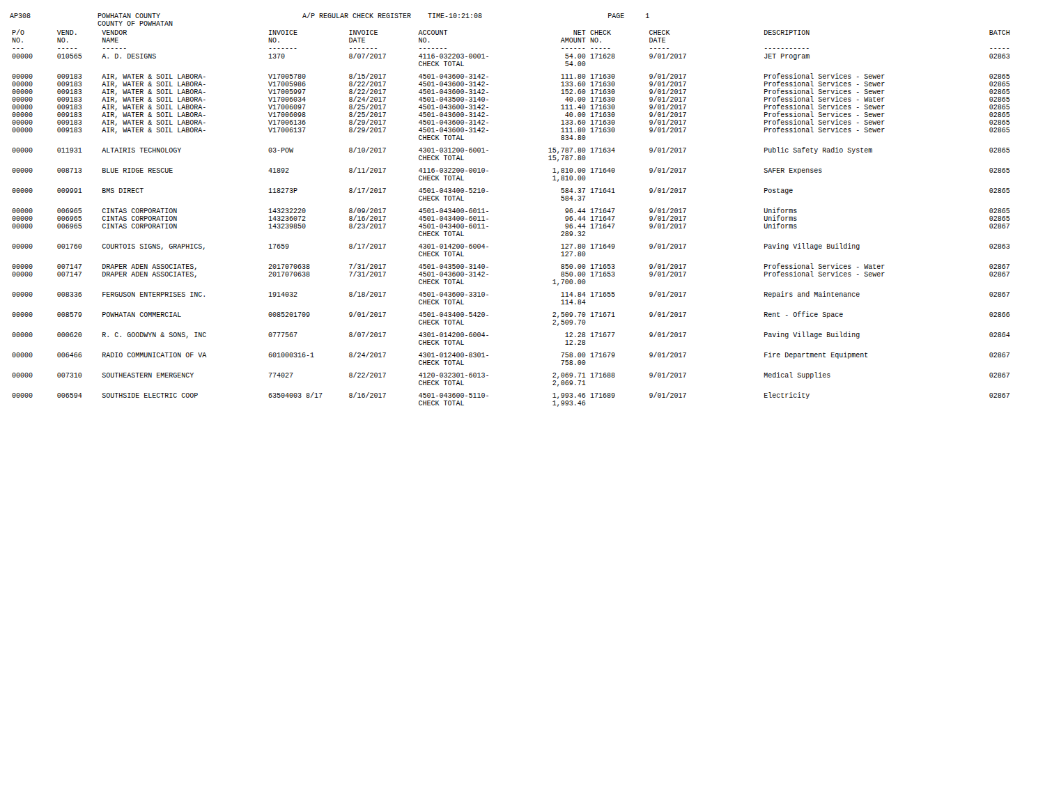AP308 POWHATAN COUNTY A/P REGULAR CHECK REGISTER TIME-10:21:08 PAGE 1 COUNTY OF POWHATAN
| P/O NO. --- | VEND. NO. ----- | VENDOR NAME ------ | INVOICE NO. ------- | INVOICE DATE ------- | ACCOUNT NO. ------- | NET AMOUNT ------ | CHECK NO. ----- | CHECK DATE ----- | | DESCRIPTION ----------- | BATCH ----- |
| --- | --- | --- | --- | --- | --- | --- | --- | --- | --- | --- | --- |
| 00000 | 010565 | A. D. DESIGNS | 1370 | 8/07/2017 | 4116-032203-0001- | 54.00 | 171628 | 9/01/2017 | | JET Program | 02863 |
| | | | | | CHECK TOTAL | 54.00 | | | | | |
| 00000 | 009183 | AIR, WATER & SOIL LABORA- | V17005780 | 8/15/2017 | 4501-043600-3142- | 111.80 | 171630 | 9/01/2017 | | Professional Services - Sewer | 02865 |
| 00000 | 009183 | AIR, WATER & SOIL LABORA- | V17005986 | 8/22/2017 | 4501-043600-3142- | 133.60 | 171630 | 9/01/2017 | | Professional Services - Sewer | 02865 |
| 00000 | 009183 | AIR, WATER & SOIL LABORA- | V17005997 | 8/22/2017 | 4501-043600-3142- | 152.60 | 171630 | 9/01/2017 | | Professional Services - Sewer | 02865 |
| 00000 | 009183 | AIR, WATER & SOIL LABORA- | V17006034 | 8/24/2017 | 4501-043500-3140- | 40.00 | 171630 | 9/01/2017 | | Professional Services - Water | 02865 |
| 00000 | 009183 | AIR, WATER & SOIL LABORA- | V17006097 | 8/25/2017 | 4501-043600-3142- | 111.40 | 171630 | 9/01/2017 | | Professional Services - Sewer | 02865 |
| 00000 | 009183 | AIR, WATER & SOIL LABORA- | V17006098 | 8/25/2017 | 4501-043600-3142- | 40.00 | 171630 | 9/01/2017 | | Professional Services - Sewer | 02865 |
| 00000 | 009183 | AIR, WATER & SOIL LABORA- | V17006136 | 8/29/2017 | 4501-043600-3142- | 133.60 | 171630 | 9/01/2017 | | Professional Services - Sewer | 02865 |
| 00000 | 009183 | AIR, WATER & SOIL LABORA- | V17006137 | 8/29/2017 | 4501-043600-3142- | 111.80 | 171630 | 9/01/2017 | | Professional Services - Sewer | 02865 |
| | | | | | CHECK TOTAL | 834.80 | | | | | |
| 00000 | 011931 | ALTAIRIS TECHNOLOGY | 03-POW | 8/10/2017 | 4301-031200-6001- | 15,787.80 | 171634 | 9/01/2017 | | Public Safety Radio System | 02865 |
| | | | | | CHECK TOTAL | 15,787.80 | | | | | |
| 00000 | 008713 | BLUE RIDGE RESCUE | 41892 | 8/11/2017 | 4116-032200-0010- | 1,810.00 | 171640 | 9/01/2017 | | SAFER Expenses | 02865 |
| | | | | | CHECK TOTAL | 1,810.00 | | | | | |
| 00000 | 009991 | BMS DIRECT | 118273P | 8/17/2017 | 4501-043400-5210- | 584.37 | 171641 | 9/01/2017 | | Postage | 02865 |
| | | | | | CHECK TOTAL | 584.37 | | | | | |
| 00000 | 006965 | CINTAS CORPORATION | 143232220 | 8/09/2017 | 4501-043400-6011- | 96.44 | 171647 | 9/01/2017 | | Uniforms | 02865 |
| 00000 | 006965 | CINTAS CORPORATION | 143236072 | 8/16/2017 | 4501-043400-6011- | 96.44 | 171647 | 9/01/2017 | | Uniforms | 02865 |
| 00000 | 006965 | CINTAS CORPORATION | 143239850 | 8/23/2017 | 4501-043400-6011- | 96.44 | 171647 | 9/01/2017 | | Uniforms | 02867 |
| | | | | | CHECK TOTAL | 289.32 | | | | | |
| 00000 | 001760 | COURTOIS SIGNS, GRAPHICS, | 17659 | 8/17/2017 | 4301-014200-6004- | 127.80 | 171649 | 9/01/2017 | | Paving Village Building | 02863 |
| | | | | | CHECK TOTAL | 127.80 | | | | | |
| 00000 | 007147 | DRAPER ADEN ASSOCIATES, | 2017070638 | 7/31/2017 | 4501-043500-3140- | 850.00 | 171653 | 9/01/2017 | | Professional Services - Water | 02867 |
| 00000 | 007147 | DRAPER ADEN ASSOCIATES, | 2017070638 | 7/31/2017 | 4501-043600-3142- | 850.00 | 171653 | 9/01/2017 | | Professional Services - Sewer | 02867 |
| | | | | | CHECK TOTAL | 1,700.00 | | | | | |
| 00000 | 008336 | FERGUSON ENTERPRISES INC. | 1914032 | 8/18/2017 | 4501-043600-3310- | 114.84 | 171655 | 9/01/2017 | | Repairs and Maintenance | 02867 |
| | | | | | CHECK TOTAL | 114.84 | | | | | |
| 00000 | 008579 | POWHATAN COMMERCIAL | 0085201709 | 9/01/2017 | 4501-043400-5420- | 2,509.70 | 171671 | 9/01/2017 | | Rent - Office Space | 02866 |
| | | | | | CHECK TOTAL | 2,509.70 | | | | | |
| 00000 | 000620 | R. C. GOODWYN & SONS, INC | 0777567 | 8/07/2017 | 4301-014200-6004- | 12.28 | 171677 | 9/01/2017 | | Paving Village Building | 02864 |
| | | | | | CHECK TOTAL | 12.28 | | | | | |
| 00000 | 006466 | RADIO COMMUNICATION OF VA | 601000316-1 | 8/24/2017 | 4301-012400-8301- | 758.00 | 171679 | 9/01/2017 | | Fire Department Equipment | 02867 |
| | | | | | CHECK TOTAL | 758.00 | | | | | |
| 00000 | 007310 | SOUTHEASTERN EMERGENCY | 774027 | 8/22/2017 | 4120-032301-6013- | 2,069.71 | 171688 | 9/01/2017 | | Medical Supplies | 02867 |
| | | | | | CHECK TOTAL | 2,069.71 | | | | | |
| 00000 | 006594 | SOUTHSIDE ELECTRIC COOP | 63504003 8/17 | 8/16/2017 | 4501-043600-5110- | 1,993.46 | 171689 | 9/01/2017 | | Electricity | 02867 |
| | | | | | CHECK TOTAL | 1,993.46 | | | | | |